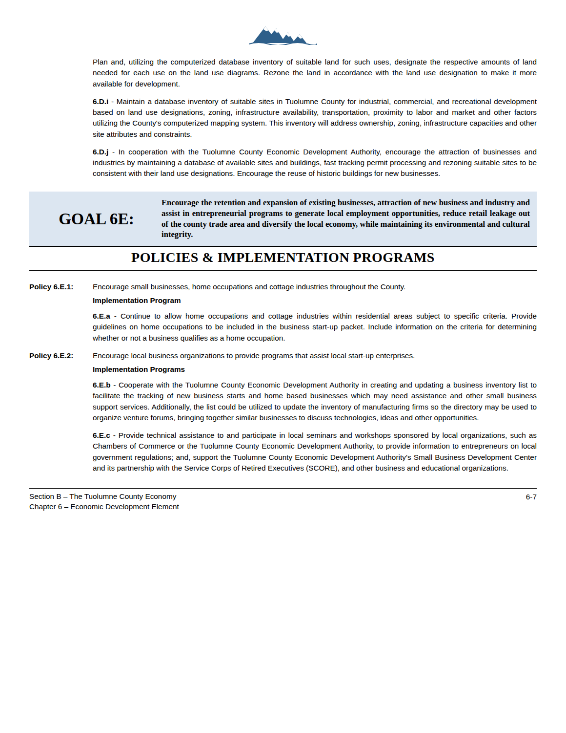Plan and, utilizing the computerized database inventory of suitable land for such uses, designate the respective amounts of land needed for each use on the land use diagrams. Rezone the land in accordance with the land use designation to make it more available for development.
6.D.i - Maintain a database inventory of suitable sites in Tuolumne County for industrial, commercial, and recreational development based on land use designations, zoning, infrastructure availability, transportation, proximity to labor and market and other factors utilizing the County's computerized mapping system. This inventory will address ownership, zoning, infrastructure capacities and other site attributes and constraints.
6.D.j - In cooperation with the Tuolumne County Economic Development Authority, encourage the attraction of businesses and industries by maintaining a database of available sites and buildings, fast tracking permit processing and rezoning suitable sites to be consistent with their land use designations. Encourage the reuse of historic buildings for new businesses.
GOAL 6E:
Encourage the retention and expansion of existing businesses, attraction of new business and industry and assist in entrepreneurial programs to generate local employment opportunities, reduce retail leakage out of the county trade area and diversify the local economy, while maintaining its environmental and cultural integrity.
POLICIES & IMPLEMENTATION PROGRAMS
Policy 6.E.1:
Encourage small businesses, home occupations and cottage industries throughout the County.
Implementation Program
6.E.a - Continue to allow home occupations and cottage industries within residential areas subject to specific criteria. Provide guidelines on home occupations to be included in the business start-up packet. Include information on the criteria for determining whether or not a business qualifies as a home occupation.
Policy 6.E.2:
Encourage local business organizations to provide programs that assist local start-up enterprises.
Implementation Programs
6.E.b - Cooperate with the Tuolumne County Economic Development Authority in creating and updating a business inventory list to facilitate the tracking of new business starts and home based businesses which may need assistance and other small business support services. Additionally, the list could be utilized to update the inventory of manufacturing firms so the directory may be used to organize venture forums, bringing together similar businesses to discuss technologies, ideas and other opportunities.
6.E.c - Provide technical assistance to and participate in local seminars and workshops sponsored by local organizations, such as Chambers of Commerce or the Tuolumne County Economic Development Authority, to provide information to entrepreneurs on local government regulations; and, support the Tuolumne County Economic Development Authority’s Small Business Development Center and its partnership with the Service Corps of Retired Executives (SCORE), and other business and educational organizations.
Section B – The Tuolumne County Economy
Chapter 6 – Economic Development Element
6-7